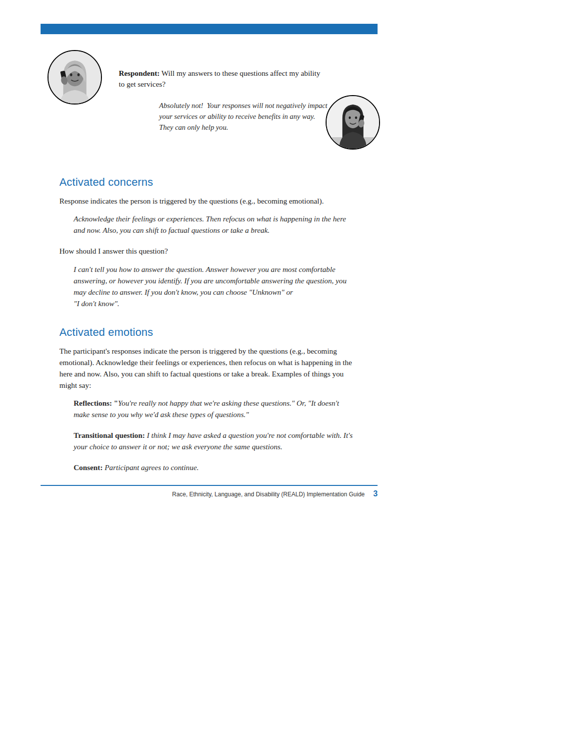Respondent: Will my answers to these questions affect my ability to get services?
Absolutely not! Your responses will not negatively impact your services or ability to receive benefits in any way. They can only help you.
Activated concerns
Response indicates the person is triggered by the questions (e.g., becoming emotional).
Acknowledge their feelings or experiences. Then refocus on what is happening in the here and now. Also, you can shift to factual questions or take a break.
How should I answer this question?
I can't tell you how to answer the question. Answer however you are most comfortable answering, or however you identify. If you are uncomfortable answering the question, you may decline to answer. If you don't know, you can choose "Unknown" or
"I don't know".
Activated emotions
The participant's responses indicate the person is triggered by the questions (e.g., becoming emotional). Acknowledge their feelings or experiences, then refocus on what is happening in the here and now. Also, you can shift to factual questions or take a break. Examples of things you might say:
Reflections: "You're really not happy that we're asking these questions." Or, "It doesn't make sense to you why we'd ask these types of questions."
Transitional question: I think I may have asked a question you're not comfortable with. It's your choice to answer it or not; we ask everyone the same questions.
Consent: Participant agrees to continue.
Race, Ethnicity, Language, and Disability (REALD) Implementation Guide 3